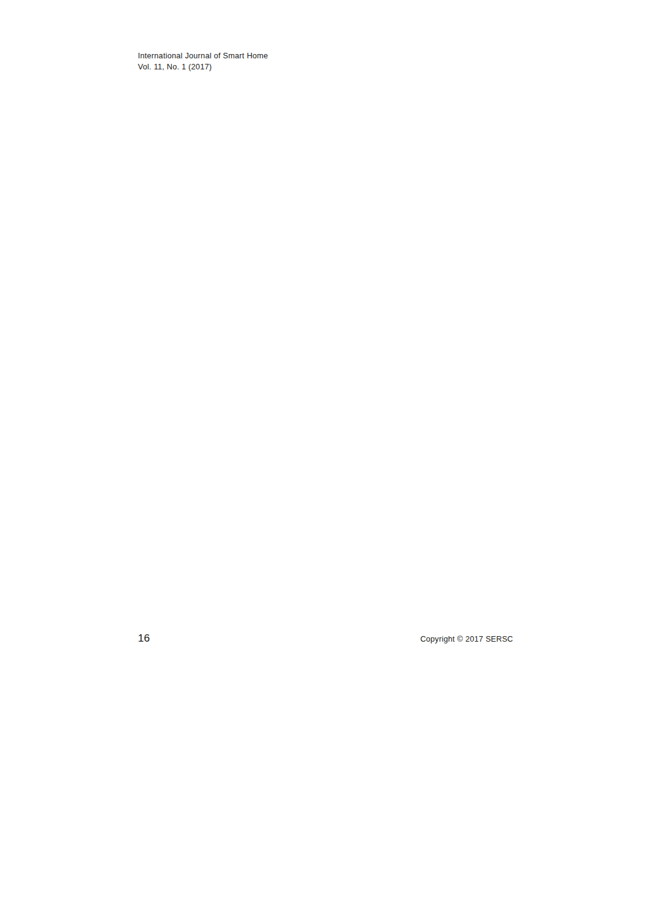International Journal of Smart Home Vol. 11, No. 1 (2017)
16 Copyright © 2017 SERSC